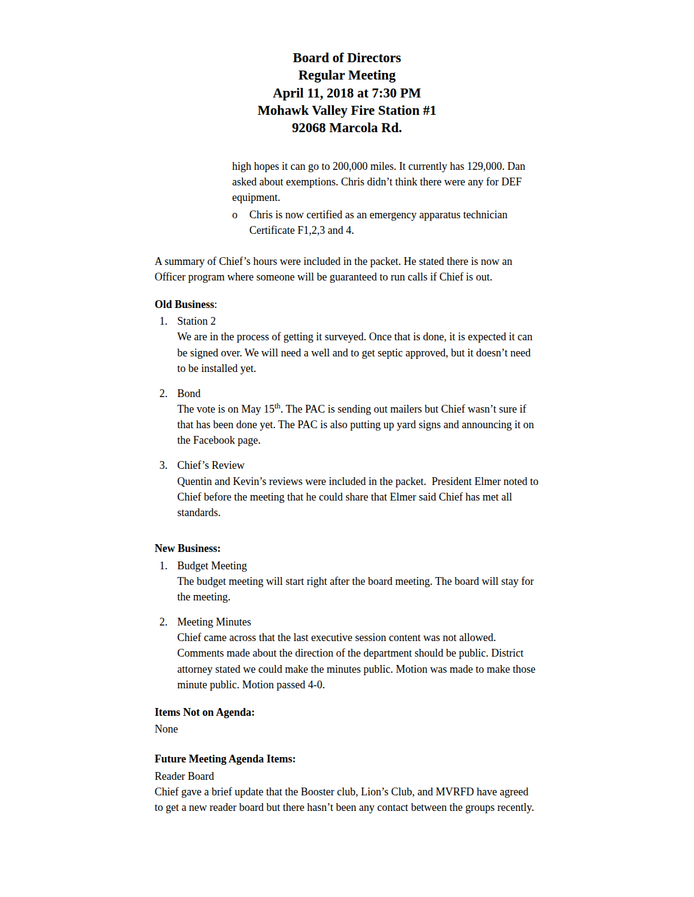Board of Directors
Regular Meeting
April 11, 2018 at 7:30 PM
Mohawk Valley Fire Station #1
92068 Marcola Rd.
high hopes it can go to 200,000 miles. It currently has 129,000. Dan asked about exemptions. Chris didn’t think there were any for DEF equipment.
o Chris is now certified as an emergency apparatus technician Certificate F1,2,3 and 4.
A summary of Chief’s hours were included in the packet. He stated there is now an Officer program where someone will be guaranteed to run calls if Chief is out.
Old Business:
1. Station 2
We are in the process of getting it surveyed. Once that is done, it is expected it can be signed over. We will need a well and to get septic approved, but it doesn’t need to be installed yet.
2. Bond
The vote is on May 15th. The PAC is sending out mailers but Chief wasn’t sure if that has been done yet. The PAC is also putting up yard signs and announcing it on the Facebook page.
3. Chief’s Review
Quentin and Kevin’s reviews were included in the packet. President Elmer noted to Chief before the meeting that he could share that Elmer said Chief has met all standards.
New Business:
1. Budget Meeting
The budget meeting will start right after the board meeting. The board will stay for the meeting.
2. Meeting Minutes
Chief came across that the last executive session content was not allowed. Comments made about the direction of the department should be public. District attorney stated we could make the minutes public. Motion was made to make those minute public. Motion passed 4-0.
Items Not on Agenda:
None
Future Meeting Agenda Items:
Reader Board
Chief gave a brief update that the Booster club, Lion’s Club, and MVRFD have agreed to get a new reader board but there hasn’t been any contact between the groups recently.